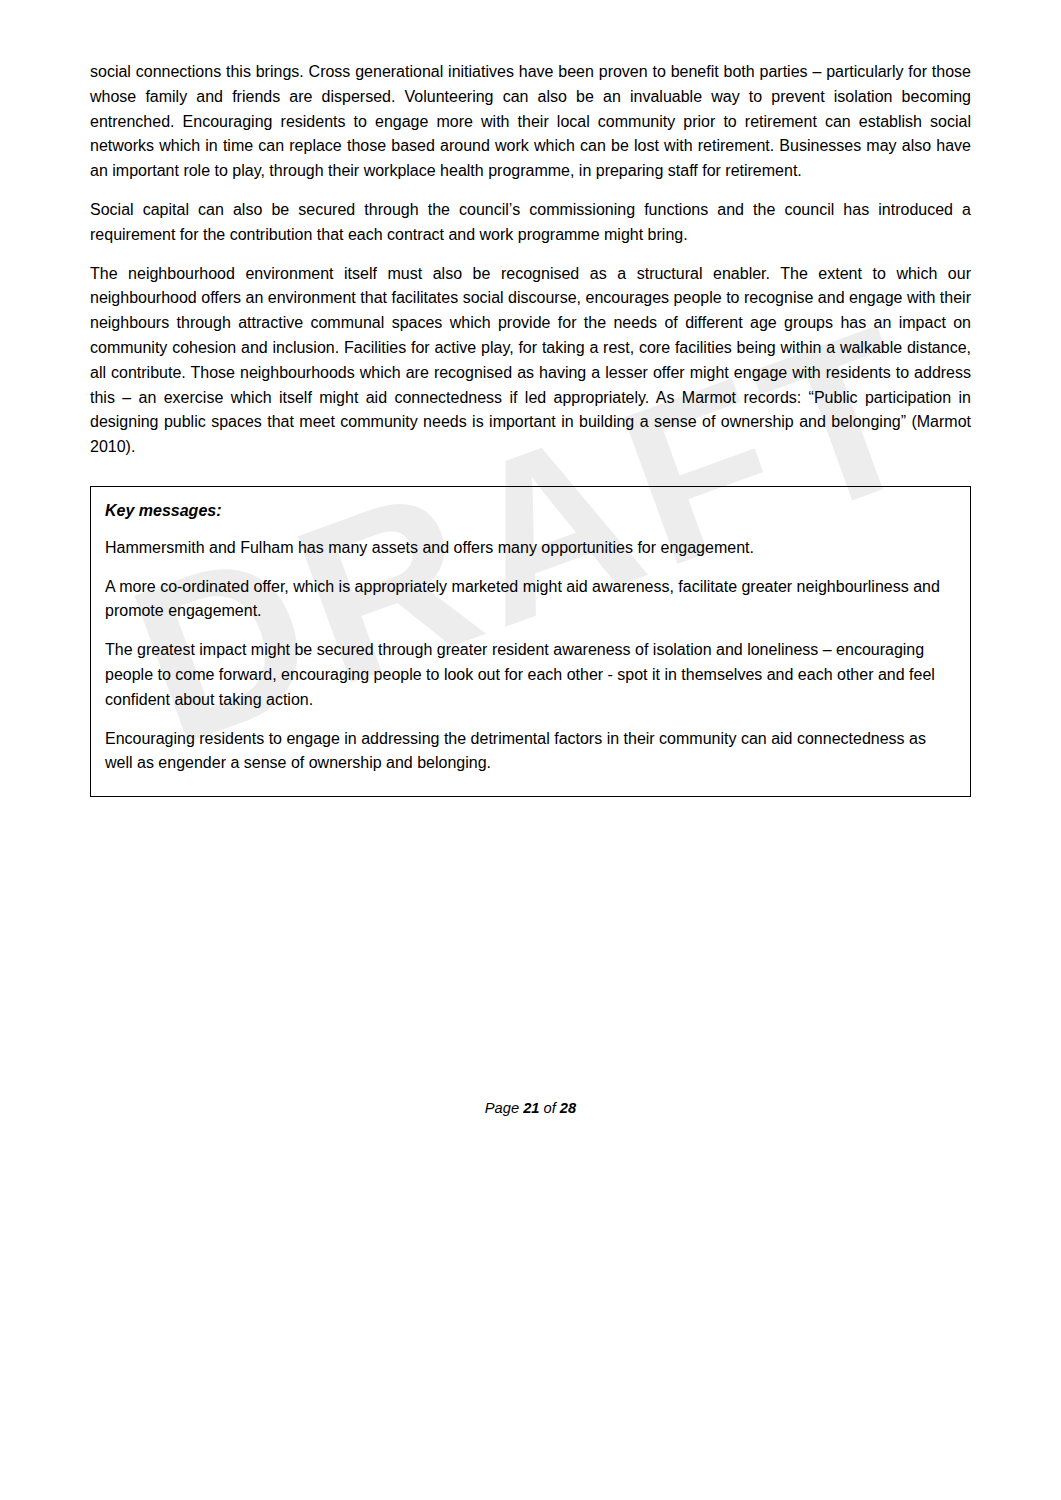DRAFT
social connections this brings. Cross generational initiatives have been proven to benefit both parties – particularly for those whose family and friends are dispersed. Volunteering can also be an invaluable way to prevent isolation becoming entrenched. Encouraging residents to engage more with their local community prior to retirement can establish social networks which in time can replace those based around work which can be lost with retirement. Businesses may also have an important role to play, through their workplace health programme, in preparing staff for retirement.
Social capital can also be secured through the council’s commissioning functions and the council has introduced a requirement for the contribution that each contract and work programme might bring.
The neighbourhood environment itself must also be recognised as a structural enabler. The extent to which our neighbourhood offers an environment that facilitates social discourse, encourages people to recognise and engage with their neighbours through attractive communal spaces which provide for the needs of different age groups has an impact on community cohesion and inclusion. Facilities for active play, for taking a rest, core facilities being within a walkable distance, all contribute. Those neighbourhoods which are recognised as having a lesser offer might engage with residents to address this – an exercise which itself might aid connectedness if led appropriately. As Marmot records: “Public participation in designing public spaces that meet community needs is important in building a sense of ownership and belonging” (Marmot 2010).
Key messages:
Hammersmith and Fulham has many assets and offers many opportunities for engagement.
A more co-ordinated offer, which is appropriately marketed might aid awareness, facilitate greater neighbourliness and promote engagement.
The greatest impact might be secured through greater resident awareness of isolation and loneliness – encouraging people to come forward, encouraging people to look out for each other - spot it in themselves and each other and feel confident about taking action.
Encouraging residents to engage in addressing the detrimental factors in their community can aid connectedness as well as engender a sense of ownership and belonging.
Page 21 of 28